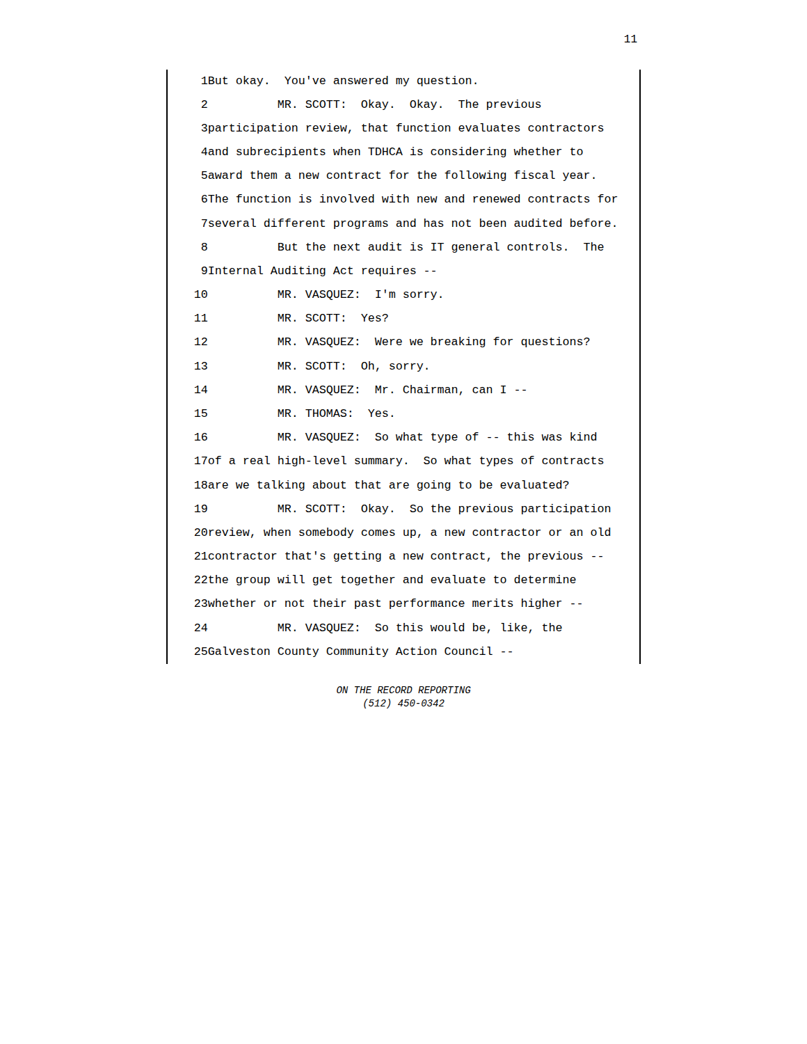11
| 1 | But okay. You've answered my question. |
| 2 | MR. SCOTT: Okay. Okay. The previous |
| 3 | participation review, that function evaluates contractors |
| 4 | and subrecipients when TDHCA is considering whether to |
| 5 | award them a new contract for the following fiscal year. |
| 6 | The function is involved with new and renewed contracts for |
| 7 | several different programs and has not been audited before. |
| 8 | But the next audit is IT general controls. The |
| 9 | Internal Auditing Act requires -- |
| 10 | MR. VASQUEZ: I'm sorry. |
| 11 | MR. SCOTT: Yes? |
| 12 | MR. VASQUEZ: Were we breaking for questions? |
| 13 | MR. SCOTT: Oh, sorry. |
| 14 | MR. VASQUEZ: Mr. Chairman, can I -- |
| 15 | MR. THOMAS: Yes. |
| 16 | MR. VASQUEZ: So what type of -- this was kind |
| 17 | of a real high-level summary. So what types of contracts |
| 18 | are we talking about that are going to be evaluated? |
| 19 | MR. SCOTT: Okay. So the previous participation |
| 20 | review, when somebody comes up, a new contractor or an old |
| 21 | contractor that's getting a new contract, the previous -- |
| 22 | the group will get together and evaluate to determine |
| 23 | whether or not their past performance merits higher -- |
| 24 | MR. VASQUEZ: So this would be, like, the |
| 25 | Galveston County Community Action Council -- |
ON THE RECORD REPORTING
(512) 450-0342